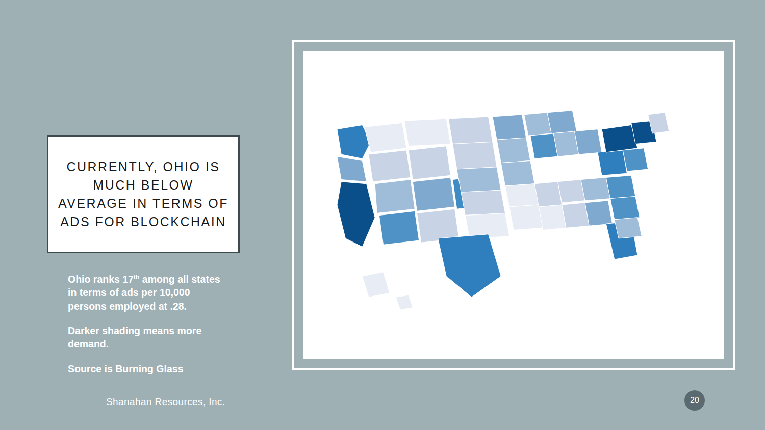Currently, Ohio is much below average in terms of ads for blockchain
Ohio ranks 17th among all states in terms of ads per 10,000 persons employed at .28.
Darker shading means more demand.
Source is Burning Glass
Shanahan Resources, Inc.
20